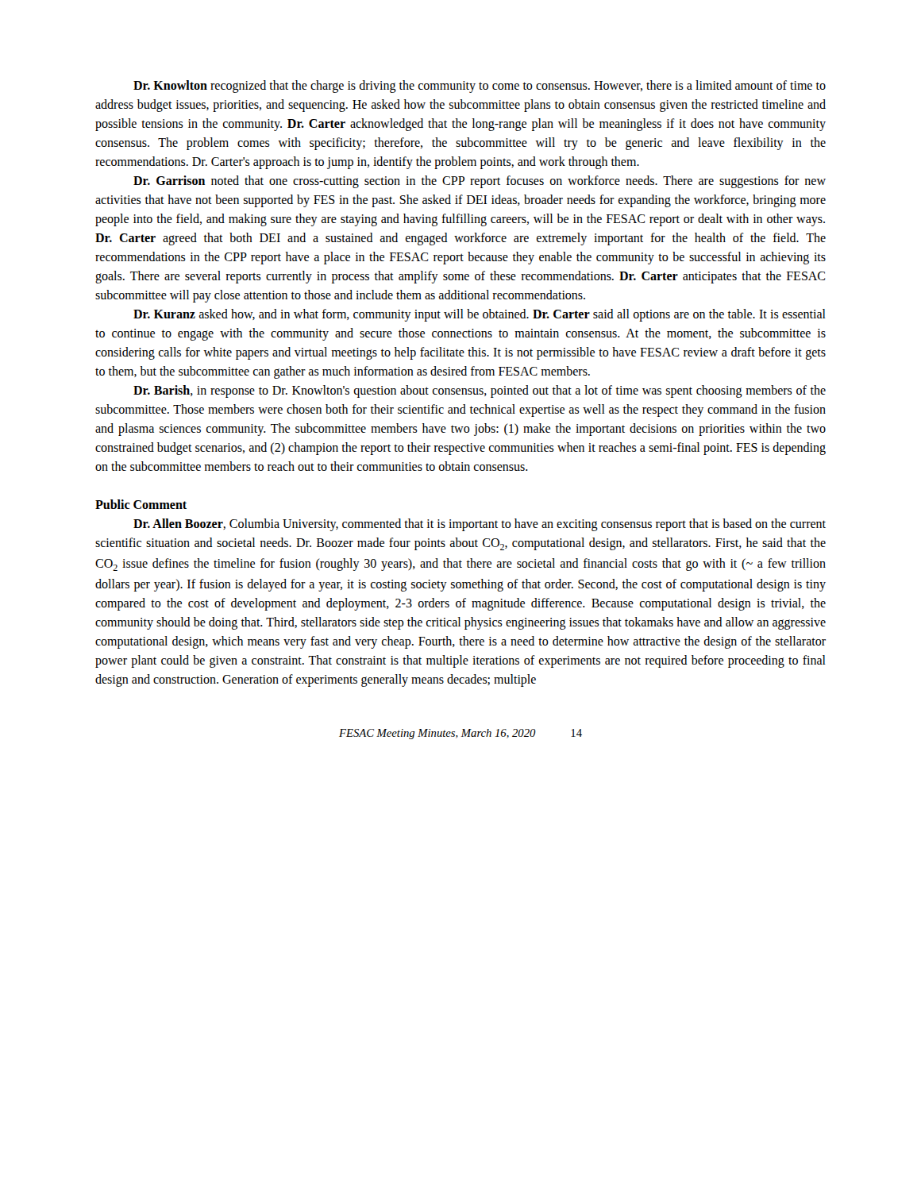Dr. Knowlton recognized that the charge is driving the community to come to consensus. However, there is a limited amount of time to address budget issues, priorities, and sequencing. He asked how the subcommittee plans to obtain consensus given the restricted timeline and possible tensions in the community. Dr. Carter acknowledged that the long-range plan will be meaningless if it does not have community consensus. The problem comes with specificity; therefore, the subcommittee will try to be generic and leave flexibility in the recommendations. Dr. Carter's approach is to jump in, identify the problem points, and work through them.
Dr. Garrison noted that one cross-cutting section in the CPP report focuses on workforce needs. There are suggestions for new activities that have not been supported by FES in the past. She asked if DEI ideas, broader needs for expanding the workforce, bringing more people into the field, and making sure they are staying and having fulfilling careers, will be in the FESAC report or dealt with in other ways. Dr. Carter agreed that both DEI and a sustained and engaged workforce are extremely important for the health of the field. The recommendations in the CPP report have a place in the FESAC report because they enable the community to be successful in achieving its goals. There are several reports currently in process that amplify some of these recommendations. Dr. Carter anticipates that the FESAC subcommittee will pay close attention to those and include them as additional recommendations.
Dr. Kuranz asked how, and in what form, community input will be obtained. Dr. Carter said all options are on the table. It is essential to continue to engage with the community and secure those connections to maintain consensus. At the moment, the subcommittee is considering calls for white papers and virtual meetings to help facilitate this. It is not permissible to have FESAC review a draft before it gets to them, but the subcommittee can gather as much information as desired from FESAC members.
Dr. Barish, in response to Dr. Knowlton's question about consensus, pointed out that a lot of time was spent choosing members of the subcommittee. Those members were chosen both for their scientific and technical expertise as well as the respect they command in the fusion and plasma sciences community. The subcommittee members have two jobs: (1) make the important decisions on priorities within the two constrained budget scenarios, and (2) champion the report to their respective communities when it reaches a semi-final point. FES is depending on the subcommittee members to reach out to their communities to obtain consensus.
Public Comment
Dr. Allen Boozer, Columbia University, commented that it is important to have an exciting consensus report that is based on the current scientific situation and societal needs. Dr. Boozer made four points about CO2, computational design, and stellarators. First, he said that the CO2 issue defines the timeline for fusion (roughly 30 years), and that there are societal and financial costs that go with it (~ a few trillion dollars per year). If fusion is delayed for a year, it is costing society something of that order. Second, the cost of computational design is tiny compared to the cost of development and deployment, 2-3 orders of magnitude difference. Because computational design is trivial, the community should be doing that. Third, stellarators side step the critical physics engineering issues that tokamaks have and allow an aggressive computational design, which means very fast and very cheap. Fourth, there is a need to determine how attractive the design of the stellarator power plant could be given a constraint. That constraint is that multiple iterations of experiments are not required before proceeding to final design and construction. Generation of experiments generally means decades; multiple
FESAC Meeting Minutes, March 16, 202014